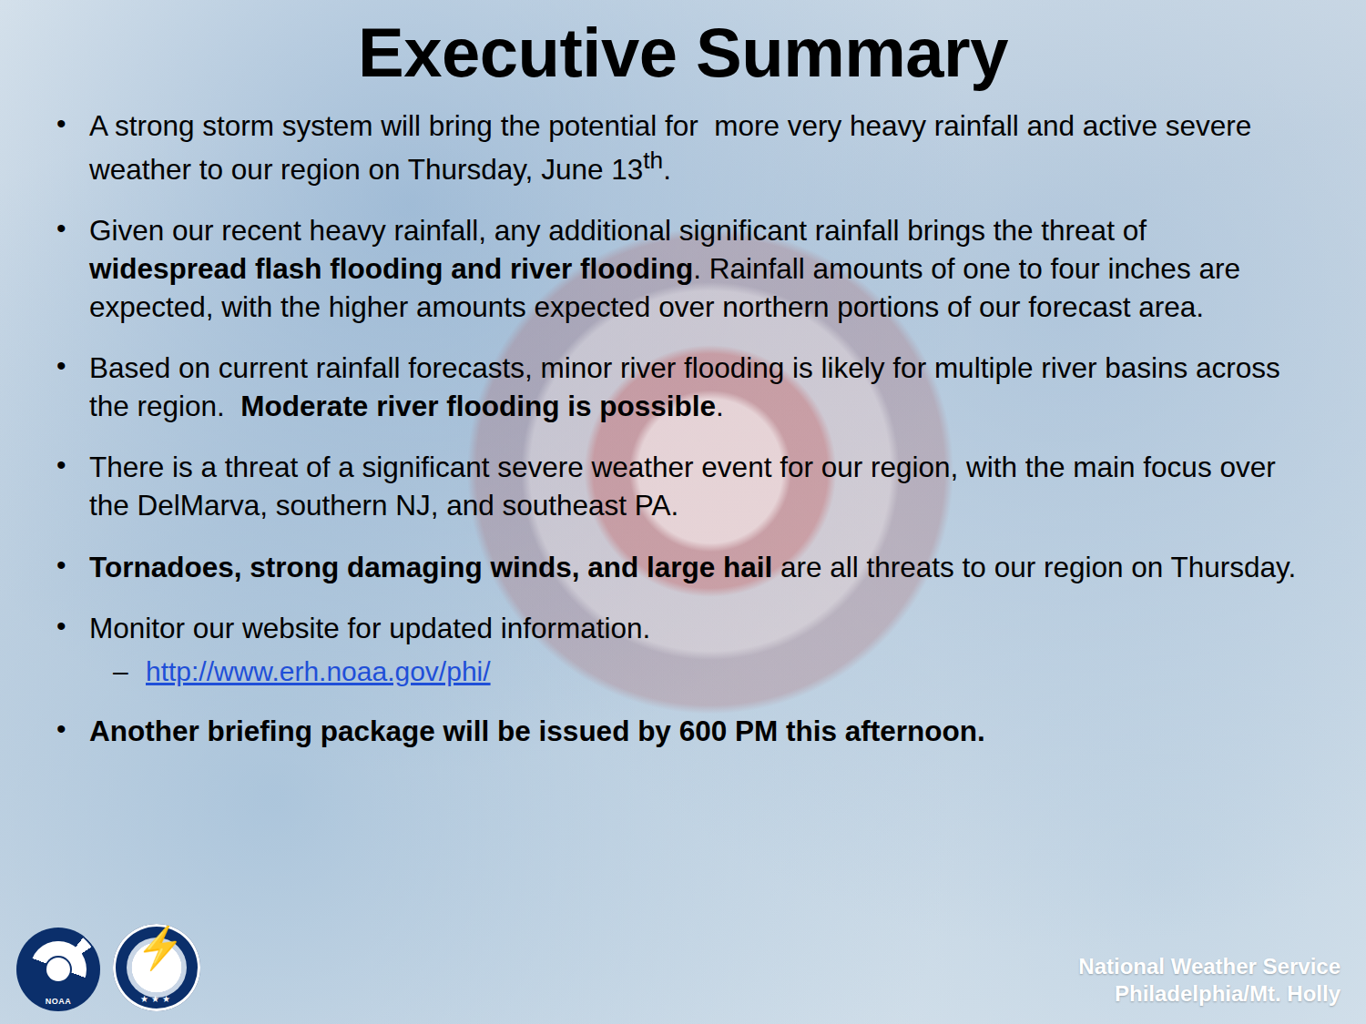Executive Summary
A strong storm system will bring the potential for more very heavy rainfall and active severe weather to our region on Thursday, June 13th.
Given our recent heavy rainfall, any additional significant rainfall brings the threat of widespread flash flooding and river flooding. Rainfall amounts of one to four inches are expected, with the higher amounts expected over northern portions of our forecast area.
Based on current rainfall forecasts, minor river flooding is likely for multiple river basins across the region. Moderate river flooding is possible.
There is a threat of a significant severe weather event for our region, with the main focus over the DelMarva, southern NJ, and southeast PA.
Tornadoes, strong damaging winds, and large hail are all threats to our region on Thursday.
Monitor our website for updated information.
http://www.erh.noaa.gov/phi/
Another briefing package will be issued by 600 PM this afternoon.
NOAA
★★★
National Weather Service
Philadelphia/Mt. Holly